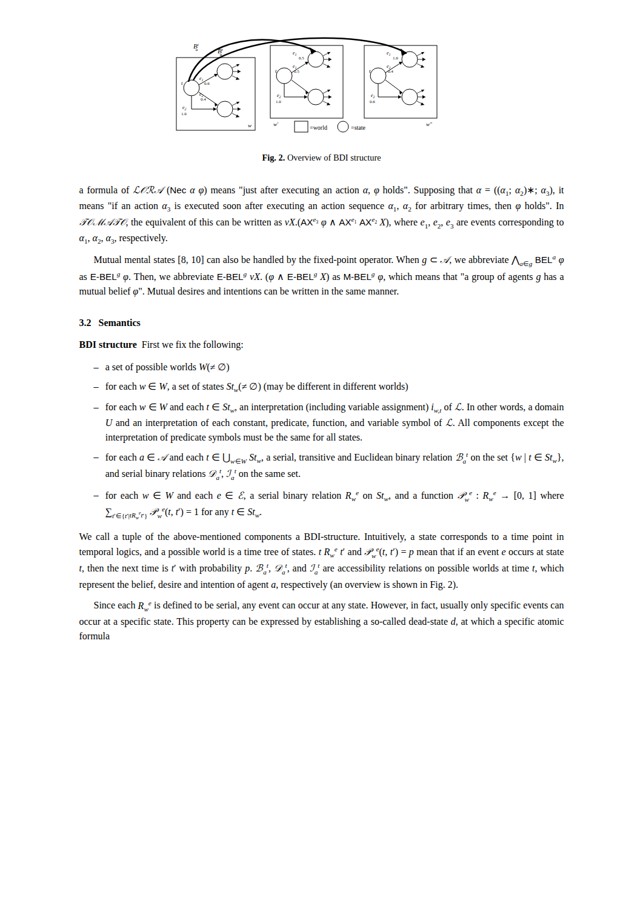w t e1 0.6 e2 0.4 e2 1.0 w' t e1 0.5 e1 0.5 e2 1.0 t e1 1.0 e2 0.4 e2 0.6 w" Bta Bta =world =state
Fig. 2. Overview of BDI structure
a formula of ℒ𝒪ℛ𝒜 (Nec α φ) means "just after executing an action α, φ holds". Supposing that α = ((α1; α2)∗; α3), it means "if an action α3 is executed soon after executing an action sequence α1, α2 for arbitrary times, then φ holds". In 𝒯𝒪ℳ𝒜𝒯𝒪, the equivalent of this can be written as νX.(AXe3 φ ∧ AXe1 AXe2 X), where e1, e2, e3 are events corresponding to α1, α2, α3, respectively.
Mutual mental states [8, 10] can also be handled by the fixed-point operator. When g ⊂ 𝒜, we abbreviate ⋀a∈g BELa φ as E-BELg φ. Then, we abbreviate E-BELg νX. (φ ∧ E-BELg X) as M-BELg φ, which means that "a group of agents g has a mutual belief φ". Mutual desires and intentions can be written in the same manner.
3.2 Semantics
BDI structure First we fix the following:
a set of possible worlds W(≠ ∅)
for each w ∈ W, a set of states Stw(≠ ∅) (may be different in different worlds)
for each w ∈ W and each t ∈ Stw, an interpretation (including variable assignment) iw,t of ℒ. In other words, a domain U and an interpretation of each constant, predicate, function, and variable symbol of ℒ. All components except the interpretation of predicate symbols must be the same for all states.
for each a ∈ 𝒜 and each t ∈ ⋃w∈W Stw, a serial, transitive and Euclidean binary relation ℬat on the set {w | t ∈ Stw}, and serial binary relations 𝒟at, ℐat on the same set.
for each w ∈ W and each e ∈ ℰ, a serial binary relation Rwe on Stw, and a function 𝒫we : Rwe → [0, 1] where ∑t′∈{t′|tRwet′} 𝒫we(t, t′) = 1 for any t ∈ Stw.
We call a tuple of the above-mentioned components a BDI-structure. Intuitively, a state corresponds to a time point in temporal logics, and a possible world is a time tree of states. t Rwe t′ and 𝒫we(t, t′) = p mean that if an event e occurs at state t, then the next time is t′ with probability p. ℬat, 𝒟at, and ℐat are accessibility relations on possible worlds at time t, which represent the belief, desire and intention of agent a, respectively (an overview is shown in Fig. 2).
Since each Rwe is defined to be serial, any event can occur at any state. However, in fact, usually only specific events can occur at a specific state. This property can be expressed by establishing a so-called dead-state d, at which a specific atomic formula